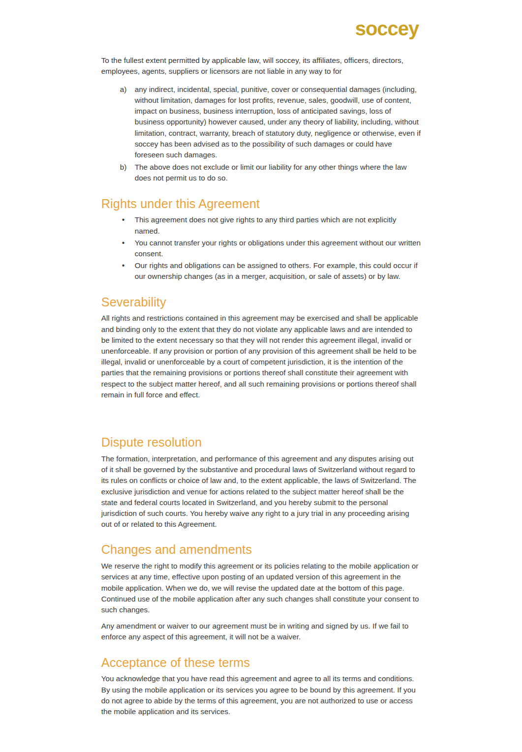soccey
To the fullest extent permitted by applicable law, will soccey, its affiliates, officers, directors, employees, agents, suppliers or licensors are not liable in any way to for
a) any indirect, incidental, special, punitive, cover or consequential damages (including, without limitation, damages for lost profits, revenue, sales, goodwill, use of content, impact on business, business interruption, loss of anticipated savings, loss of business opportunity) however caused, under any theory of liability, including, without limitation, contract, warranty, breach of statutory duty, negligence or otherwise, even if soccey has been advised as to the possibility of such damages or could have foreseen such damages.
b) The above does not exclude or limit our liability for any other things where the law does not permit us to do so.
Rights under this Agreement
This agreement does not give rights to any third parties which are not explicitly named.
You cannot transfer your rights or obligations under this agreement without our written consent.
Our rights and obligations can be assigned to others. For example, this could occur if our ownership changes (as in a merger, acquisition, or sale of assets) or by law.
Severability
All rights and restrictions contained in this agreement may be exercised and shall be applicable and binding only to the extent that they do not violate any applicable laws and are intended to be limited to the extent necessary so that they will not render this agreement illegal, invalid or unenforceable. If any provision or portion of any provision of this agreement shall be held to be illegal, invalid or unenforceable by a court of competent jurisdiction, it is the intention of the parties that the remaining provisions or portions thereof shall constitute their agreement with respect to the subject matter hereof, and all such remaining provisions or portions thereof shall remain in full force and effect.
Dispute resolution
The formation, interpretation, and performance of this agreement and any disputes arising out of it shall be governed by the substantive and procedural laws of Switzerland without regard to its rules on conflicts or choice of law and, to the extent applicable, the laws of Switzerland. The exclusive jurisdiction and venue for actions related to the subject matter hereof shall be the state and federal courts located in Switzerland, and you hereby submit to the personal jurisdiction of such courts. You hereby waive any right to a jury trial in any proceeding arising out of or related to this Agreement.
Changes and amendments
We reserve the right to modify this agreement or its policies relating to the mobile application or services at any time, effective upon posting of an updated version of this agreement in the mobile application. When we do, we will revise the updated date at the bottom of this page. Continued use of the mobile application after any such changes shall constitute your consent to such changes.
Any amendment or waiver to our agreement must be in writing and signed by us. If we fail to enforce any aspect of this agreement, it will not be a waiver.
Acceptance of these terms
You acknowledge that you have read this agreement and agree to all its terms and conditions. By using the mobile application or its services you agree to be bound by this agreement. If you do not agree to abide by the terms of this agreement, you are not authorized to use or access the mobile application and its services.